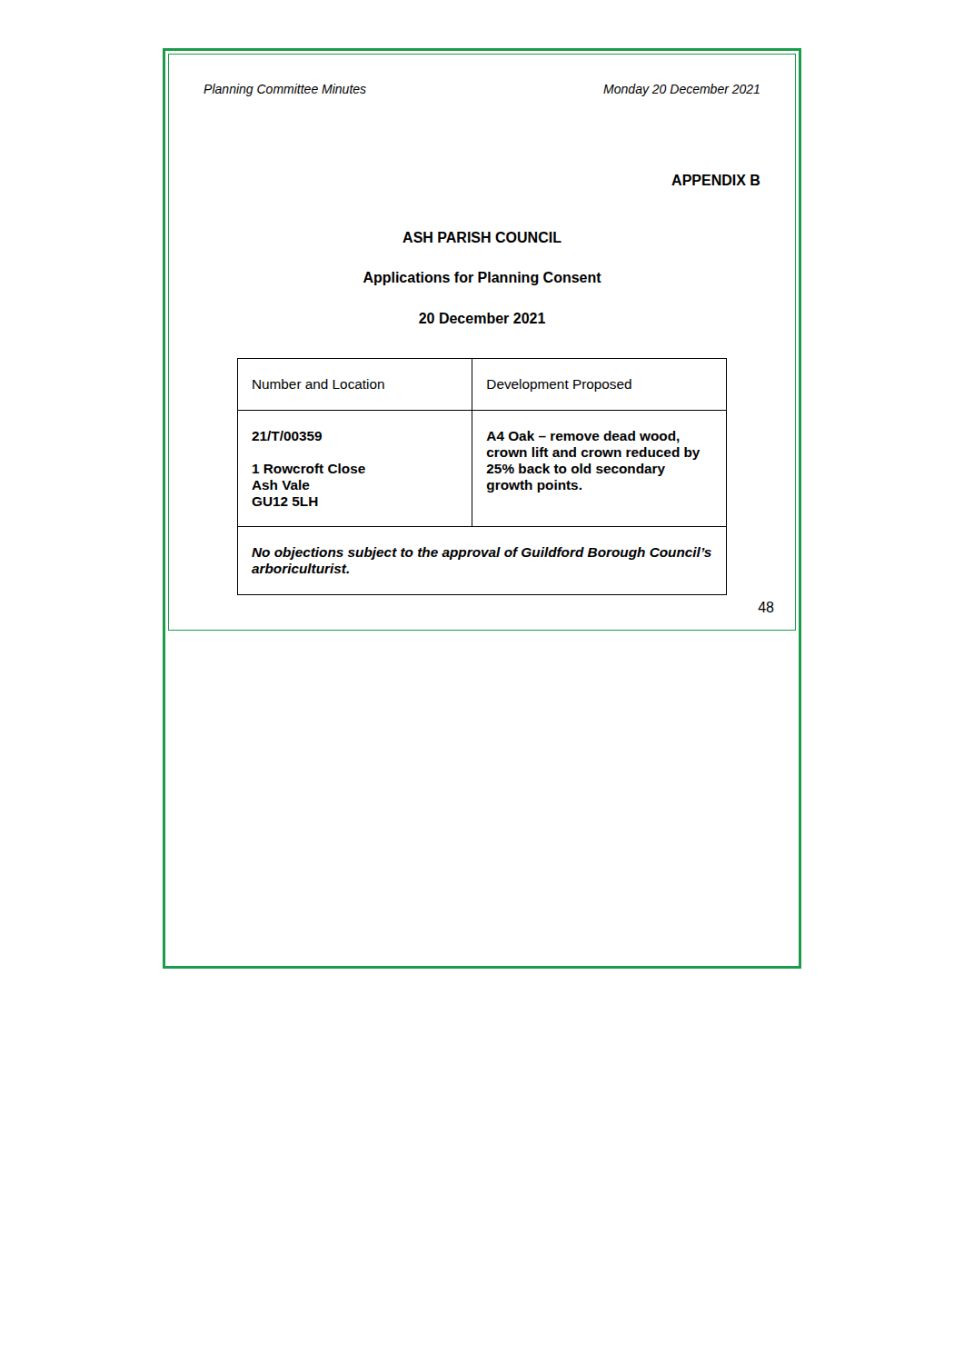Planning Committee Minutes Monday 20 December 2021
APPENDIX B
ASH PARISH COUNCIL
Applications for Planning Consent
20 December 2021
| Number and Location | Development Proposed |
| --- | --- |
| 21/T/00359 1 Rowcroft Close Ash Vale GU12 5LH | A4 Oak – remove dead wood, crown lift and crown reduced by 25% back to old secondary growth points. |
| No objections subject to the approval of Guildford Borough Council’s arboriculturist. |
48